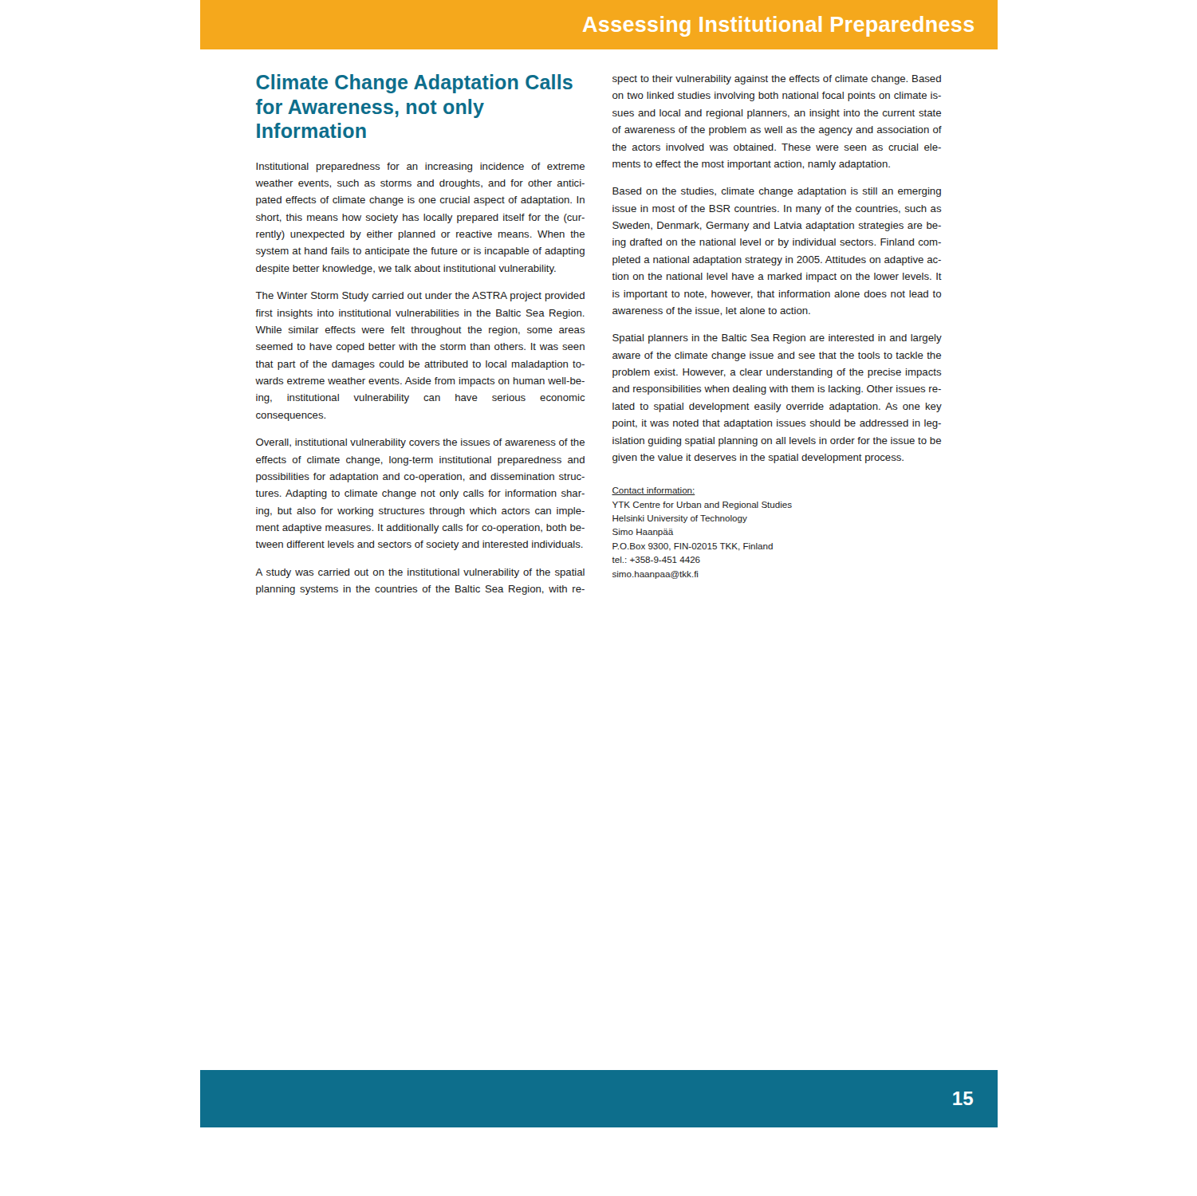Assessing Institutional Preparedness
Climate Change Adaptation Calls for Awareness, not only Information
Institutional preparedness for an increasing incidence of extreme weather events, such as storms and droughts, and for other anticipated effects of climate change is one crucial aspect of adaptation. In short, this means how society has locally prepared itself for the (currently) unexpected by either planned or reactive means. When the system at hand fails to anticipate the future or is incapable of adapting despite better knowledge, we talk about institutional vulnerability.
The Winter Storm Study carried out under the ASTRA project provided first insights into institutional vulnerabilities in the Baltic Sea Region. While similar effects were felt throughout the region, some areas seemed to have coped better with the storm than others. It was seen that part of the damages could be attributed to local maladaption towards extreme weather events. Aside from impacts on human well-being, institutional vulnerability can have serious economic consequences.
Overall, institutional vulnerability covers the issues of awareness of the effects of climate change, long-term institutional preparedness and possibilities for adaptation and co-operation, and dissemination structures. Adapting to climate change not only calls for information sharing, but also for working structures through which actors can implement adaptive measures. It additionally calls for co-operation, both between different levels and sectors of society and interested individuals.
A study was carried out on the institutional vulnerability of the spatial planning systems in the countries of the Baltic Sea Region, with respect to their vulnerability against the effects of climate change. Based on two linked studies involving both national focal points on climate issues and local and regional planners, an insight into the current state of awareness of the problem as well as the agency and association of the actors involved was obtained. These were seen as crucial elements to effect the most important action, namly adaptation.
Based on the studies, climate change adaptation is still an emerging issue in most of the BSR countries. In many of the countries, such as Sweden, Denmark, Germany and Latvia adaptation strategies are being drafted on the national level or by individual sectors. Finland completed a national adaptation strategy in 2005. Attitudes on adaptive action on the national level have a marked impact on the lower levels. It is important to note, however, that information alone does not lead to awareness of the issue, let alone to action.
Spatial planners in the Baltic Sea Region are interested in and largely aware of the climate change issue and see that the tools to tackle the problem exist. However, a clear understanding of the precise impacts and responsibilities when dealing with them is lacking. Other issues related to spatial development easily override adaptation. As one key point, it was noted that adaptation issues should be addressed in legislation guiding spatial planning on all levels in order for the issue to be given the value it deserves in the spatial development process.
Contact information:
YTK Centre for Urban and Regional Studies
Helsinki University of Technology
Simo Haanpää
P.O.Box 9300, FIN-02015 TKK, Finland
tel.: +358-9-451 4426
simo.haanpaa@tkk.fi
15